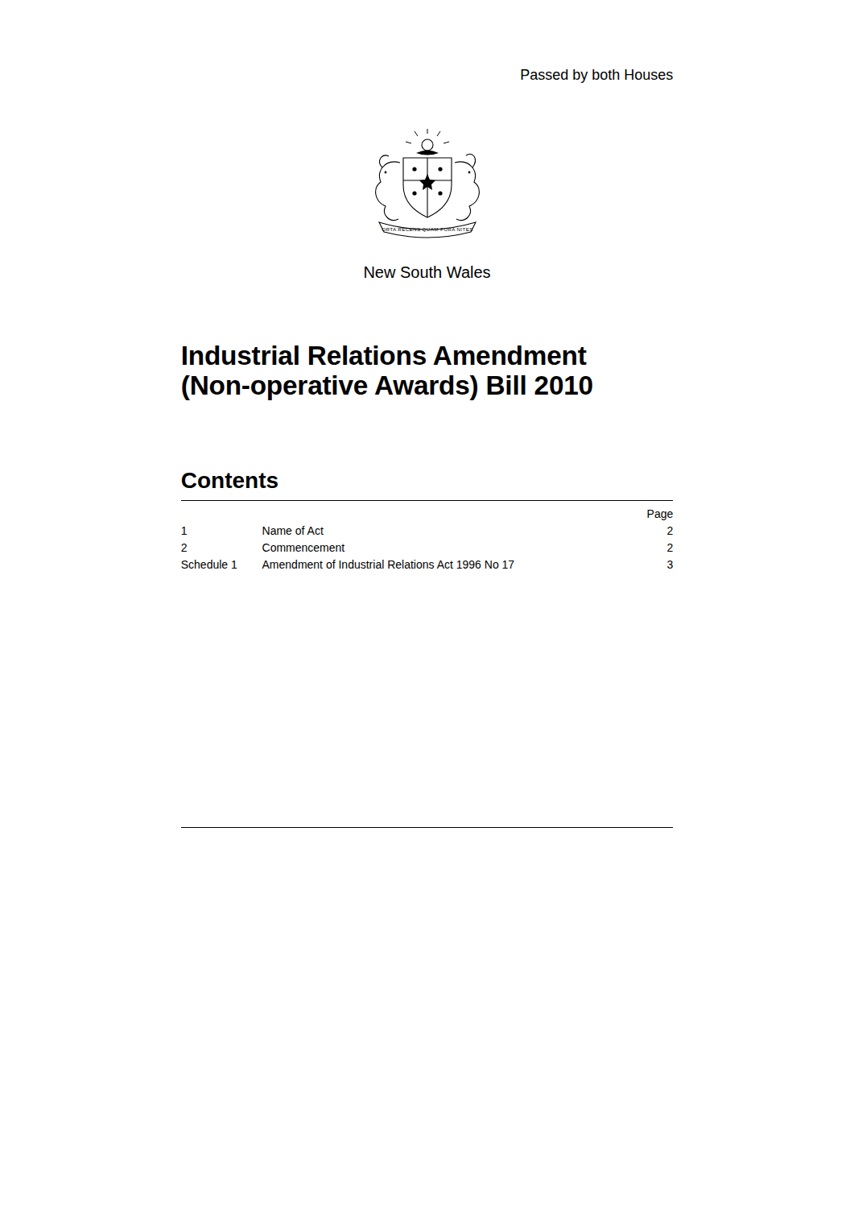Passed by both Houses
ORTA RECENS QUAM PURA NITES
New South Wales
Industrial Relations Amendment
(Non-operative Awards) Bill 2010
Contents
| | | Page |
| 1 | Name of Act | 2 |
| 2 | Commencement | 2 |
| Schedule 1 | Amendment of Industrial Relations Act 1996 No 17 | 3 |